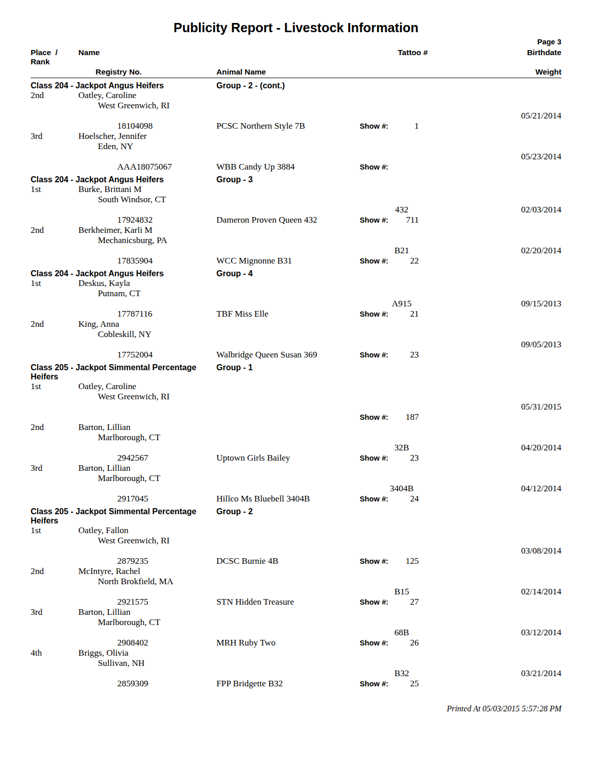Publicity Report - Livestock Information
Page 3
| Place / Rank | Name | | Tattoo # | Birthdate |
| | Registry No. | Animal Name | | Weight |
| Class 204 - Jackpot Angus Heifers | Group - 2 - (cont.) | | |
| 2nd | Oatley, Caroline | | | |
| | West Greenwich, RI | | | |
| | | | | 05/21/2014 |
| | 18104098 | PCSC Northern Style 7B | Show #: 1 | |
| 3rd | Hoelscher, Jennifer | | | |
| | Eden, NY | | | |
| | | | | 05/23/2014 |
| | AAA18075067 | WBB Candy Up 3884 | Show #: | |
| Class 204 - Jackpot Angus Heifers | Group - 3 | | |
| 1st | Burke, Brittani M | | | |
| | South Windsor, CT | | | |
| | | | 432 | 02/03/2014 |
| | 17924832 | Dameron Proven Queen 432 | Show #: 711 | |
| 2nd | Berkheimer, Karli M | | | |
| | Mechanicsburg, PA | | | |
| | | | B21 | 02/20/2014 |
| | 17835904 | WCC Mignonne B31 | Show #: 22 | |
| Class 204 - Jackpot Angus Heifers | Group - 4 | | |
| 1st | Deskus, Kayla | | | |
| | Putnam, CT | | | |
| | | | A915 | 09/15/2013 |
| | 17787116 | TBF Miss Elle | Show #: 21 | |
| 2nd | King, Anna | | | |
| | Cobleskill, NY | | | |
| | | | | 09/05/2013 |
| | 17752004 | Walbridge Queen Susan 369 | Show #: 23 | |
| Class 205 - Jackpot Simmental Percentage Heifers | Group - 1 | | |
| 1st | Oatley, Caroline | | | |
| | West Greenwich, RI | | | |
| | | | | 05/31/2015 |
| | | | Show #: 187 | |
| 2nd | Barton, Lillian | | | |
| | Marlborough, CT | | | |
| | | | 32B | 04/20/2014 |
| | 2942567 | Uptown Girls Bailey | Show #: 23 | |
| 3rd | Barton, Lillian | | | |
| | Marlborough, CT | | | |
| | | | 3404B | 04/12/2014 |
| | 2917045 | Hillco Ms Bluebell 3404B | Show #: 24 | |
| Class 205 - Jackpot Simmental Percentage Heifers | Group - 2 | | |
| 1st | Oatley, Fallon | | | |
| | West Greenwich, RI | | | |
| | | | | 03/08/2014 |
| | 2879235 | DCSC Burnie 4B | Show #: 125 | |
| 2nd | McIntyre, Rachel | | | |
| | North Brokfield, MA | | | |
| | | | B15 | 02/14/2014 |
| | 2921575 | STN Hidden Treasure | Show #: 27 | |
| 3rd | Barton, Lillian | | | |
| | Marlborough, CT | | | |
| | | | 68B | 03/12/2014 |
| | 2908402 | MRH Ruby Two | Show #: 26 | |
| 4th | Briggs, Olivia | | | |
| | Sullivan, NH | | | |
| | | | B32 | 03/21/2014 |
| | 2859309 | FPP Bridgette B32 | Show #: 25 | |
Printed At 05/03/2015 5:57:28 PM